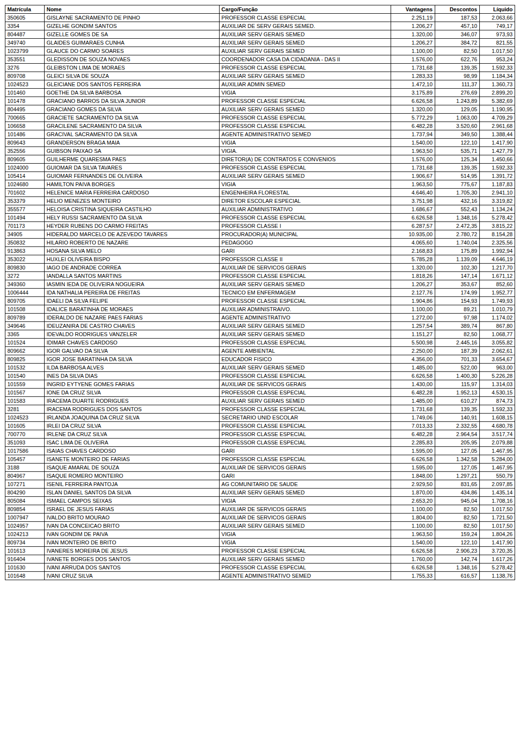| Matrícula | Nome | Cargo/Função | Vantagens | Descontos | Líquido |
| --- | --- | --- | --- | --- | --- |
| 350605 | GISLAYNE SACRAMENTO DE PINHO | PROFESSOR CLASSE ESPECIAL | 2.251,19 | 187,53 | 2.063,66 |
| 3354 | GIZELHE GONDIM SANTOS | AUXILIAR DE SERV GERAIS SEMED. | 1.206,27 | 457,10 | 749,17 |
| 804487 | GIZELLE GOMES DE SA | AUXILIAR SERV GERAIS SEMED | 1.320,00 | 346,07 | 973,93 |
| 349740 | GLAIDES GUIMARAES CUNHA | AUXILIAR SERV GERAIS SEMED | 1.206,27 | 384,72 | 821,55 |
| 1023799 | GLAUCE DO CARMO SOARES | AUXILIAR SERV GERAIS SEMED | 1.100,00 | 82,50 | 1.017,50 |
| 353551 | GLEDISSON DE SOUZA NOVAES | COORDENADOR CASA DA CIDADANIA - DAS II | 1.576,00 | 622,76 | 953,24 |
| 3276 | GLEIBSTON LIMA DE MORAES | PROFESSOR CLASSE ESPECIAL | 1.731,68 | 139,35 | 1.592,33 |
| 809708 | GLEICI SILVA DE SOUZA | AUXILIAR SERV GERAIS SEMED | 1.283,33 | 98,99 | 1.184,34 |
| 1024523 | GLEICIANE DOS SANTOS FERREIRA | AUXILIAR ADMIN SEMED | 1.472,10 | 111,37 | 1.360,73 |
| 101460 | GOETHE DA SILVA BARBOSA | VIGIA | 3.175,89 | 276,69 | 2.899,20 |
| 101478 | GRACIANO BARROS DA SILVA JUNIOR | PROFESSOR CLASSE ESPECIAL | 6.626,58 | 1.243,89 | 5.382,69 |
| 804495 | GRACIANO GOMES DA SILVA | AUXILIAR SERV GERAIS SEMED | 1.320,00 | 129,05 | 1.190,95 |
| 700665 | GRACIETE SACRAMENTO DA SILVA | PROFESSOR CLASSE ESPECIAL | 5.772,29 | 1.063,00 | 4.709,29 |
| 106658 | GRACILENE SACRAMENTO DA SILVA | PROFESSOR CLASSE ESPECIAL | 6.482,28 | 3.520,60 | 2.961,68 |
| 101486 | GRACIVAL SACRAMENTO DA SILVA | AGENTE ADMINISTRATIVO SEMED | 1.737,94 | 349,50 | 1.388,44 |
| 809643 | GRANDERSON BRAGA MAIA | VIGIA | 1.540,00 | 122,10 | 1.417,90 |
| 352556 | GUIBSON PAIXAO SA | VIGIA. | 1.963,50 | 535,71 | 1.427,79 |
| 809605 | GUILHERME QUARESMA PAES | DIRETOR(A) DE CONTRATOS E CONVENIOS | 1.576,00 | 125,34 | 1.450,66 |
| 1024000 | GUIOMAR DA SILVA TAVARES | PROFESSOR CLASSE ESPECIAL | 1.731,68 | 139,35 | 1.592,33 |
| 105414 | GUIOMAR FERNANDES DE OLIVEIRA | AUXILIAR SERV GERAIS SEMED | 1.906,67 | 514,95 | 1.391,72 |
| 1024680 | HAMILTON PAIVA BORGES | VIGIA | 1.963,50 | 775,67 | 1.187,83 |
| 701602 | HELENICE MARIA FERREIRA CARDOSO | ENGENHEIRA FLORESTAL | 4.646,40 | 1.705,30 | 2.941,10 |
| 353379 | HELIO MENEZES MONTEIRO | DIRETOR ESCOLAR ESPECIAL | 3.751,98 | 432,16 | 3.319,82 |
| 355577 | HELOISA CRISTINA SIQUEIRA CASTILHO | AUXILIAR ADMINISTRATIVO | 1.686,67 | 552,43 | 1.134,24 |
| 101494 | HELY RUSSI SACRAMENTO DA SILVA | PROFESSOR CLASSE ESPECIAL | 6.626,58 | 1.348,16 | 5.278,42 |
| 701173 | HEYDER RUBENS DO CARMO FREITAS | PROFESSOR CLASSE I | 6.287,57 | 2.472,35 | 3.815,22 |
| 34905 | HIDERALDO MARCELO DE AZEVEDO TAVARES | PROCURADOR(A) MUNICIPAL | 10.935,00 | 2.780,72 | 8.154,28 |
| 350832 | HILARIO ROBERTO DE NAZARE | PEDAGOGO | 4.065,60 | 1.740,04 | 2.325,56 |
| 913863 | HOSANA SILVA MELO | GARI | 2.168,83 | 175,89 | 1.992,94 |
| 353022 | HUXLEI OLIVEIRA BISPO | PROFESSOR CLASSE II | 5.785,28 | 1.139,09 | 4.646,19 |
| 809830 | IAGO DE ANDRADE CORREA | AUXILIAR DE SERVICOS GERAIS | 1.320,00 | 102,30 | 1.217,70 |
| 3272 | IANDALLA SANTOS MARTINS | PROFESSOR CLASSE ESPECIAL | 1.818,26 | 147,14 | 1.671,12 |
| 349360 | IASMIN IEDA DE OLIVEIRA NOGUEIRA | AUXILIAR SERV GERAIS SEMED | 1.206,27 | 353,67 | 852,60 |
| 1006444 | IDA NATHALIA PEREIRA DE FREITAS | TECNICO EM ENFERMAGEM | 2.127,76 | 174,99 | 1.952,77 |
| 809705 | IDAELI DA SILVA FELIPE | PROFESSOR CLASSE ESPECIAL | 1.904,86 | 154,93 | 1.749,93 |
| 101508 | IDALICE BARATINHA DE MORAES | AUXILIAR ADMINISTRAIVO. | 1.100,00 | 89,21 | 1.010,79 |
| 809789 | IDERALDO DE NAZARE PAES FARIAS | AGENTE ADMINISTRATIVO | 1.272,00 | 97,98 | 1.174,02 |
| 349646 | IDEUZANIRA DE CASTRO CHAVES | AUXILIAR SERV GERAIS SEMED | 1.257,54 | 389,74 | 867,80 |
| 3365 | IDEVALDO RODRIGUES VANZELER | AUXILIAR SERV GERAIS SEMED | 1.151,27 | 82,50 | 1.068,77 |
| 101524 | IDIMAR CHAVES CARDOSO | PROFESSOR CLASSE ESPECIAL | 5.500,98 | 2.445,16 | 3.055,82 |
| 809662 | IGOR GALVAO DA SILVA | AGENTE AMBIENTAL | 2.250,00 | 187,39 | 2.062,61 |
| 809825 | IGOR JOSE BARATINHA DA SILVA | EDUCADOR FISICO | 4.356,00 | 701,33 | 3.654,67 |
| 101532 | ILDA BARBOSA ALVES | AUXILIAR SERV GERAIS SEMED | 1.485,00 | 522,00 | 963,00 |
| 101540 | INES DA SILVA DIAS | PROFESSOR CLASSE ESPECIAL | 6.626,58 | 1.400,30 | 5.226,28 |
| 101559 | INGRID EYTYENE GOMES FARIAS | AUXILIAR DE SERVICOS GERAIS | 1.430,00 | 115,97 | 1.314,03 |
| 101567 | IONE DA CRUZ SILVA | PROFESSOR CLASSE ESPECIAL | 6.482,28 | 1.952,13 | 4.530,15 |
| 101583 | IRACEMA DUARTE RODRIGUES | AUXILIAR SERV GERAIS SEMED | 1.485,00 | 610,27 | 874,73 |
| 3281 | IRACEMA RODRIGUES DOS SANTOS | PROFESSOR CLASSE ESPECIAL | 1.731,68 | 139,35 | 1.592,33 |
| 1024523 | IRLANDA JOAQUINA DA CRUZ SILVA | SECRETARIO UNID ESCOLAR | 1.749,06 | 140,91 | 1.608,15 |
| 101605 | IRLEI DA CRUZ SILVA | PROFESSOR CLASSE ESPECIAL | 7.013,33 | 2.332,55 | 4.680,78 |
| 700770 | IRLENE DA CRUZ SILVA | PROFESSOR CLASSE ESPECIAL | 6.482,28 | 2.964,54 | 3.517,74 |
| 351093 | ISAC LIMA DE OLIVEIRA | PROFESSOR CLASSE ESPECIAL | 2.285,83 | 205,95 | 2.079,88 |
| 1017586 | ISAIAS CHAVES CARDOSO | GARI | 1.595,00 | 127,05 | 1.467,95 |
| 105457 | ISANETE MONTEIRO DE FARIAS | PROFESSOR CLASSE ESPECIAL | 6.626,58 | 1.342,58 | 5.284,00 |
| 3188 | ISAQUE AMARAL DE SOUZA | AUXILIAR DE SERVICOS GERAIS | 1.595,00 | 127,05 | 1.467,95 |
| 804967 | ISAQUE ROMERO MONTEIRO | GARI | 1.848,00 | 1.297,21 | 550,79 |
| 107271 | ISENIL FERREIRA PANTOJA | AG COMUNITARIO DE SAUDE | 2.929,50 | 831,65 | 2.097,85 |
| 804290 | ISLAN DANIEL SANTOS DA SILVA | AUXILIAR SERV GERAIS SEMED | 1.870,00 | 434,86 | 1.435,14 |
| 805084 | ISMAEL CAMPOS SEIXAS | VIGIA | 2.653,20 | 945,04 | 1.708,16 |
| 809854 | ISRAEL DE JESUS FARIAS | AUXILIAR DE SERVICOS GERAIS | 1.100,00 | 82,50 | 1.017,50 |
| 1007947 | IVALDO BRITO MOURAO | AUXILIAR DE SERVICOS GERAIS | 1.804,00 | 82,50 | 1.721,50 |
| 1024957 | IVAN DA CONCEICAO BRITO | AUXILIAR SERV GERAIS SEMED | 1.100,00 | 82,50 | 1.017,50 |
| 1024213 | IVAN GONDIM DE PAIVA | VIGIA | 1.963,50 | 159,24 | 1.804,26 |
| 809734 | IVAN MONTEIRO DE BRITO | VIGIA | 1.540,00 | 122,10 | 1.417,90 |
| 101613 | IVANERES MOREIRA DE JESUS | PROFESSOR CLASSE ESPECIAL | 6.626,58 | 2.906,23 | 3.720,35 |
| 916404 | IVANETE BORGES DOS SANTOS | AUXILIAR SERV GERAIS SEMED | 1.760,00 | 142,74 | 1.617,26 |
| 101630 | IVANI ARRUDA DOS SANTOS | PROFESSOR CLASSE ESPECIAL | 6.626,58 | 1.348,16 | 5.278,42 |
| 101648 | IVANI CRUZ SILVA | AGENTE ADMINISTRATIVO SEMED | 1.755,33 | 616,57 | 1.138,76 |